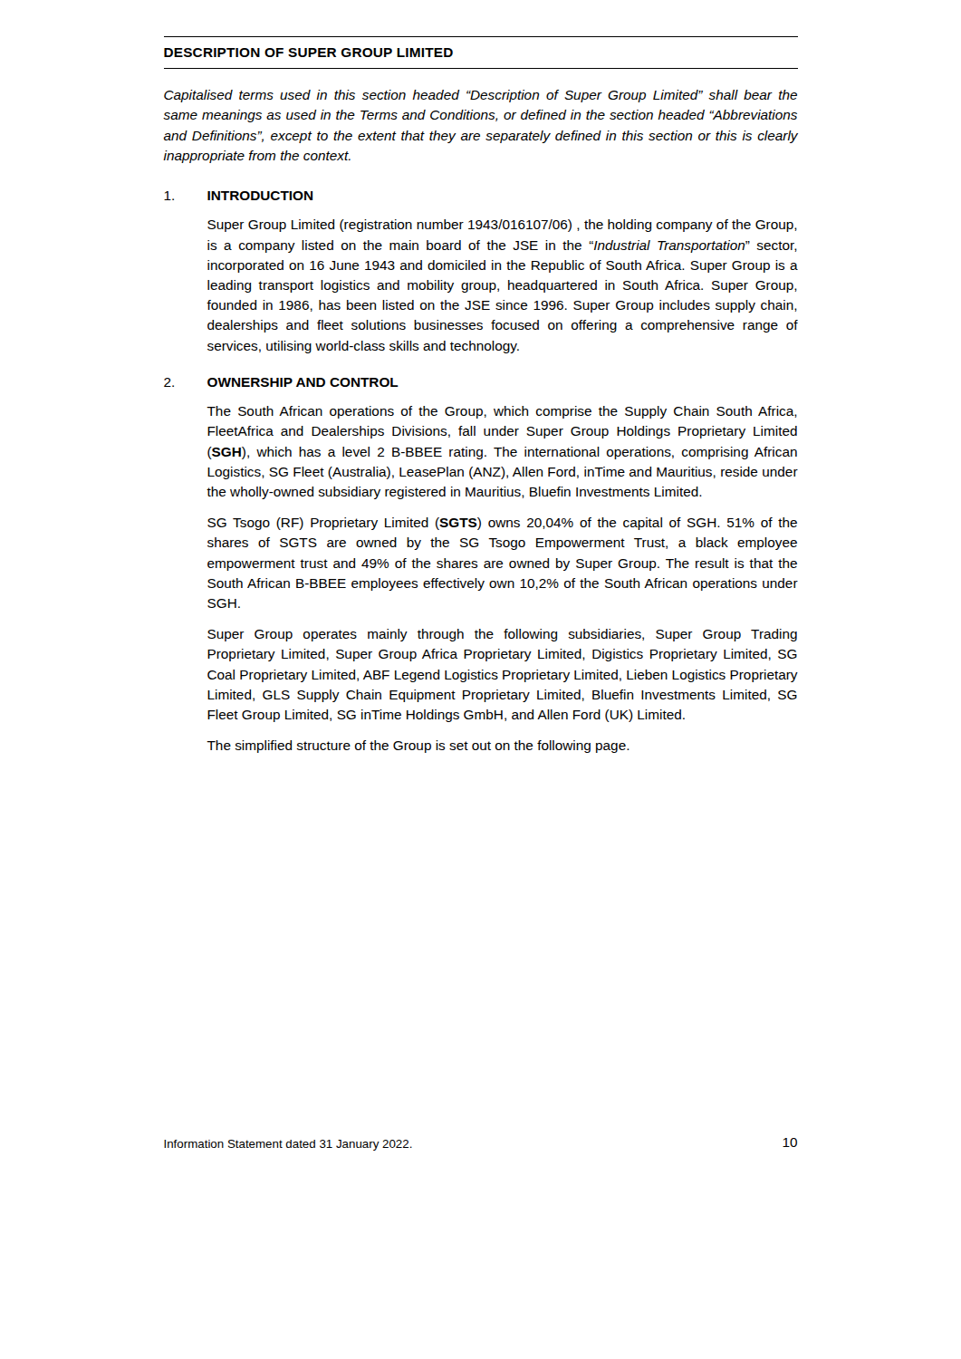Description of Super Group Limited
Capitalised terms used in this section headed “Description of Super Group Limited” shall bear the same meanings as used in the Terms and Conditions, or defined in the section headed “Abbreviations and Definitions”, except to the extent that they are separately defined in this section or this is clearly inappropriate from the context.
Introduction
Super Group Limited (registration number 1943/016107/06) , the holding company of the Group, is a company listed on the main board of the JSE in the “Industrial Transportation” sector, incorporated on 16 June 1943 and domiciled in the Republic of South Africa. Super Group is a leading transport logistics and mobility group, headquartered in South Africa. Super Group, founded in 1986, has been listed on the JSE since 1996. Super Group includes supply chain, dealerships and fleet solutions businesses focused on offering a comprehensive range of services, utilising world-class skills and technology.
Ownership and Control
The South African operations of the Group, which comprise the Supply Chain South Africa, FleetAfrica and Dealerships Divisions, fall under Super Group Holdings Proprietary Limited (SGH), which has a level 2 B-BBEE rating. The international operations, comprising African Logistics, SG Fleet (Australia), LeasePlan (ANZ), Allen Ford, inTime and Mauritius, reside under the wholly-owned subsidiary registered in Mauritius, Bluefin Investments Limited.
SG Tsogo (RF) Proprietary Limited (SGTS) owns 20,04% of the capital of SGH. 51% of the shares of SGTS are owned by the SG Tsogo Empowerment Trust, a black employee empowerment trust and 49% of the shares are owned by Super Group. The result is that the South African B-BBEE employees effectively own 10,2% of the South African operations under SGH.
Super Group operates mainly through the following subsidiaries, Super Group Trading Proprietary Limited, Super Group Africa Proprietary Limited, Digistics Proprietary Limited, SG Coal Proprietary Limited, ABF Legend Logistics Proprietary Limited, Lieben Logistics Proprietary Limited, GLS Supply Chain Equipment Proprietary Limited, Bluefin Investments Limited, SG Fleet Group Limited, SG inTime Holdings GmbH, and Allen Ford (UK) Limited.
The simplified structure of the Group is set out on the following page.
Information Statement dated 31 January 2022.
10